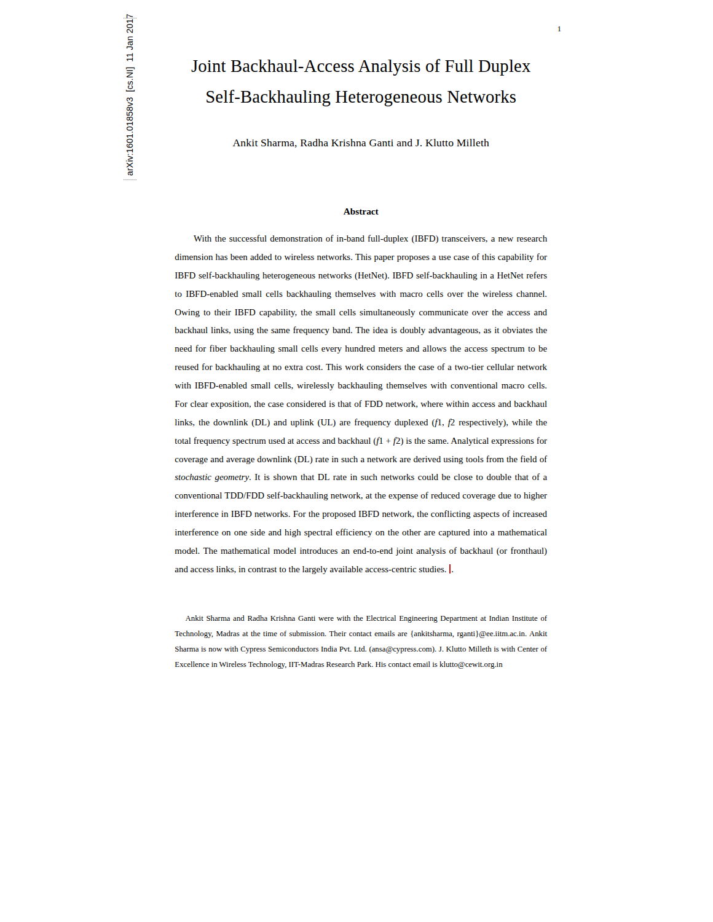1
arXiv:1601.01858v3 [cs.NI] 11 Jan 2017
Joint Backhaul-Access Analysis of Full Duplex
Self-Backhauling Heterogeneous Networks
Ankit Sharma, Radha Krishna Ganti and J. Klutto Milleth
Abstract
With the successful demonstration of in-band full-duplex (IBFD) transceivers, a new research dimension has been added to wireless networks. This paper proposes a use case of this capability for IBFD self-backhauling heterogeneous networks (HetNet). IBFD self-backhauling in a HetNet refers to IBFD-enabled small cells backhauling themselves with macro cells over the wireless channel. Owing to their IBFD capability, the small cells simultaneously communicate over the access and backhaul links, using the same frequency band. The idea is doubly advantageous, as it obviates the need for fiber backhauling small cells every hundred meters and allows the access spectrum to be reused for backhauling at no extra cost. This work considers the case of a two-tier cellular network with IBFD-enabled small cells, wirelessly backhauling themselves with conventional macro cells. For clear exposition, the case considered is that of FDD network, where within access and backhaul links, the downlink (DL) and uplink (UL) are frequency duplexed (f1, f2 respectively), while the total frequency spectrum used at access and backhaul (f1 + f2) is the same. Analytical expressions for coverage and average downlink (DL) rate in such a network are derived using tools from the field of stochastic geometry. It is shown that DL rate in such networks could be close to double that of a conventional TDD/FDD self-backhauling network, at the expense of reduced coverage due to higher interference in IBFD networks. For the proposed IBFD network, the conflicting aspects of increased interference on one side and high spectral efficiency on the other are captured into a mathematical model. The mathematical model introduces an end-to-end joint analysis of backhaul (or fronthaul) and access links, in contrast to the largely available access-centric studies. .
Ankit Sharma and Radha Krishna Ganti were with the Electrical Engineering Department at Indian Institute of Technology, Madras at the time of submission. Their contact emails are {ankitsharma, rganti}@ee.iitm.ac.in. Ankit Sharma is now with Cypress Semiconductors India Pvt. Ltd. (ansa@cypress.com). J. Klutto Milleth is with Center of Excellence in Wireless Technology, IIT-Madras Research Park. His contact email is klutto@cewit.org.in